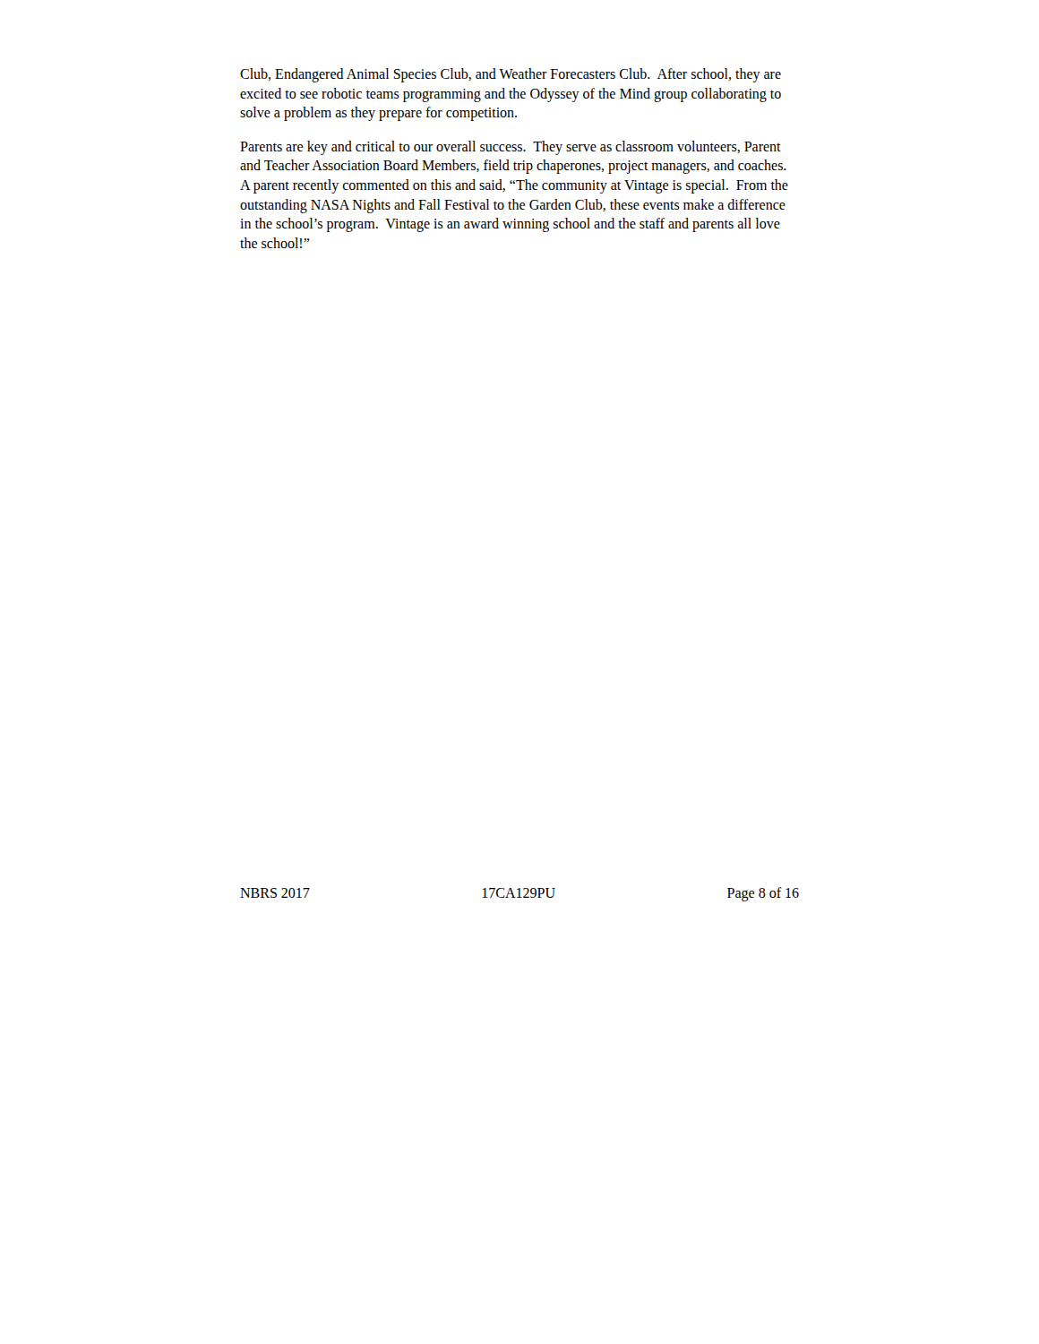Club, Endangered Animal Species Club, and Weather Forecasters Club. After school, they are excited to see robotic teams programming and the Odyssey of the Mind group collaborating to solve a problem as they prepare for competition.
Parents are key and critical to our overall success. They serve as classroom volunteers, Parent and Teacher Association Board Members, field trip chaperones, project managers, and coaches. A parent recently commented on this and said, “The community at Vintage is special. From the outstanding NASA Nights and Fall Festival to the Garden Club, these events make a difference in the school’s program. Vintage is an award winning school and the staff and parents all love the school!”
NBRS 2017 17CA129PU Page 8 of 16